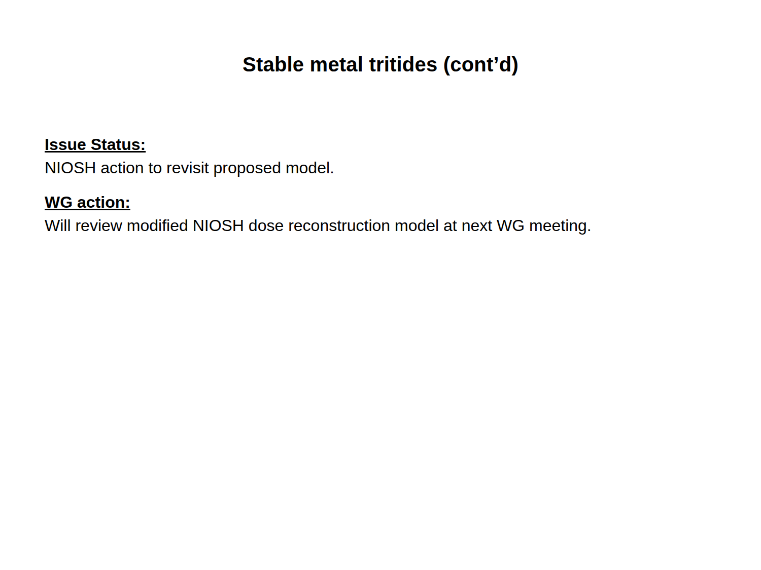Stable metal tritides (cont’d)
Issue Status:
NIOSH action to revisit proposed model.
WG action:
Will review modified NIOSH dose reconstruction model at next WG meeting.